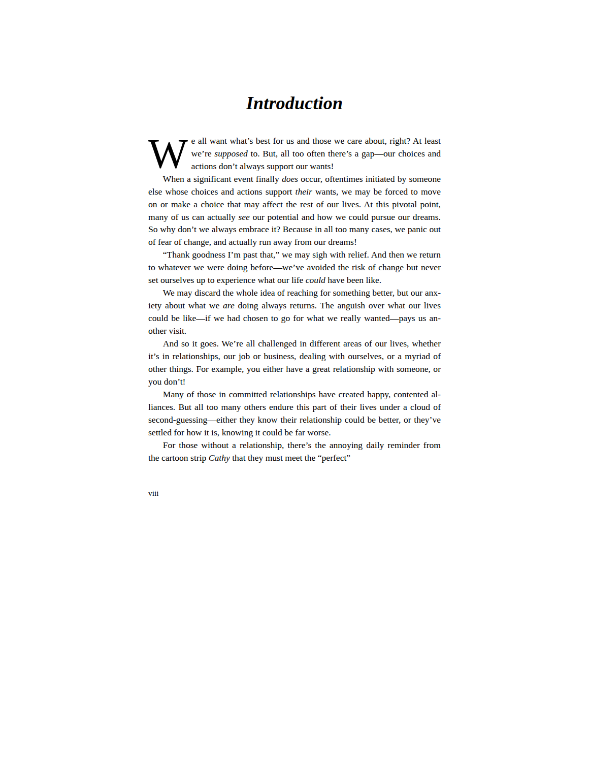Introduction
We all want what’s best for us and those we care about, right? At least we’re supposed to. But, all too often there’s a gap—our choices and actions don’t always support our wants!
When a significant event finally does occur, oftentimes initiated by someone else whose choices and actions support their wants, we may be forced to move on or make a choice that may affect the rest of our lives. At this pivotal point, many of us can actually see our potential and how we could pursue our dreams. So why don’t we always embrace it? Because in all too many cases, we panic out of fear of change, and actually run away from our dreams!
“Thank goodness I’m past that,” we may sigh with relief. And then we return to whatever we were doing before—we’ve avoided the risk of change but never set ourselves up to experience what our life could have been like.
We may discard the whole idea of reaching for something better, but our anxiety about what we are doing always returns. The anguish over what our lives could be like—if we had chosen to go for what we really wanted—pays us another visit.
And so it goes. We’re all challenged in different areas of our lives, whether it’s in relationships, our job or business, dealing with ourselves, or a myriad of other things. For example, you either have a great relationship with someone, or you don’t!
Many of those in committed relationships have created happy, contented alliances. But all too many others endure this part of their lives under a cloud of second-guessing—either they know their relationship could be better, or they’ve settled for how it is, knowing it could be far worse.
For those without a relationship, there’s the annoying daily reminder from the cartoon strip Cathy that they must meet the “perfect”
viii